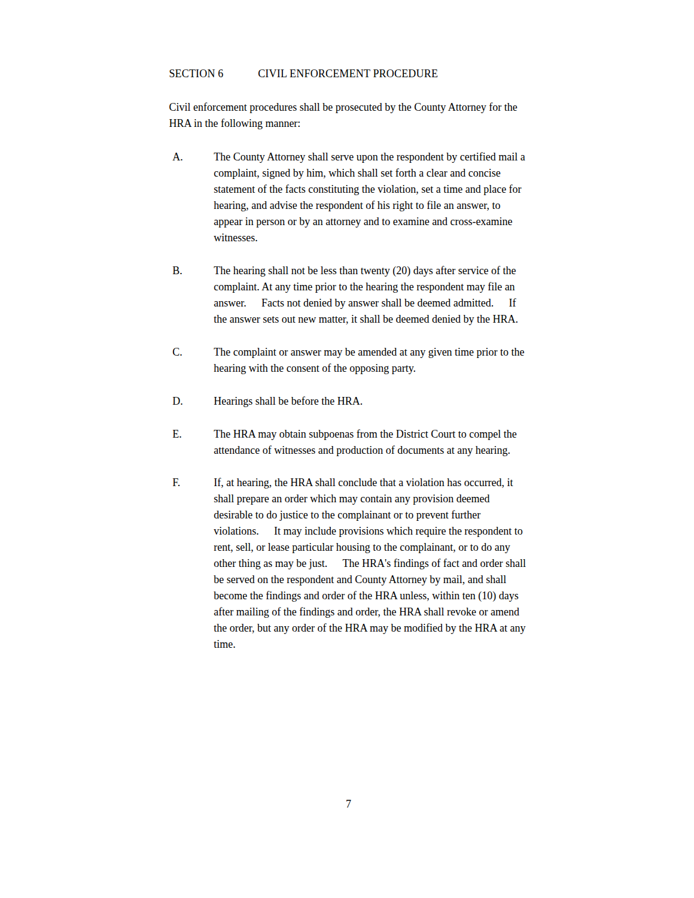SECTION 6 CIVIL ENFORCEMENT PROCEDURE
Civil enforcement procedures shall be prosecuted by the County Attorney for the HRA in the following manner:
A. The County Attorney shall serve upon the respondent by certified mail a complaint, signed by him, which shall set forth a clear and concise statement of the facts constituting the violation, set a time and place for hearing, and advise the respondent of his right to file an answer, to appear in person or by an attorney and to examine and cross-examine witnesses.
B. The hearing shall not be less than twenty (20) days after service of the complaint. At any time prior to the hearing the respondent may file an answer. Facts not denied by answer shall be deemed admitted. If the answer sets out new matter, it shall be deemed denied by the HRA.
C. The complaint or answer may be amended at any given time prior to the hearing with the consent of the opposing party.
D. Hearings shall be before the HRA.
E. The HRA may obtain subpoenas from the District Court to compel the attendance of witnesses and production of documents at any hearing.
F. If, at hearing, the HRA shall conclude that a violation has occurred, it shall prepare an order which may contain any provision deemed desirable to do justice to the complainant or to prevent further violations. It may include provisions which require the respondent to rent, sell, or lease particular housing to the complainant, or to do any other thing as may be just. The HRA's findings of fact and order shall be served on the respondent and County Attorney by mail, and shall become the findings and order of the HRA unless, within ten (10) days after mailing of the findings and order, the HRA shall revoke or amend the order, but any order of the HRA may be modified by the HRA at any time.
7